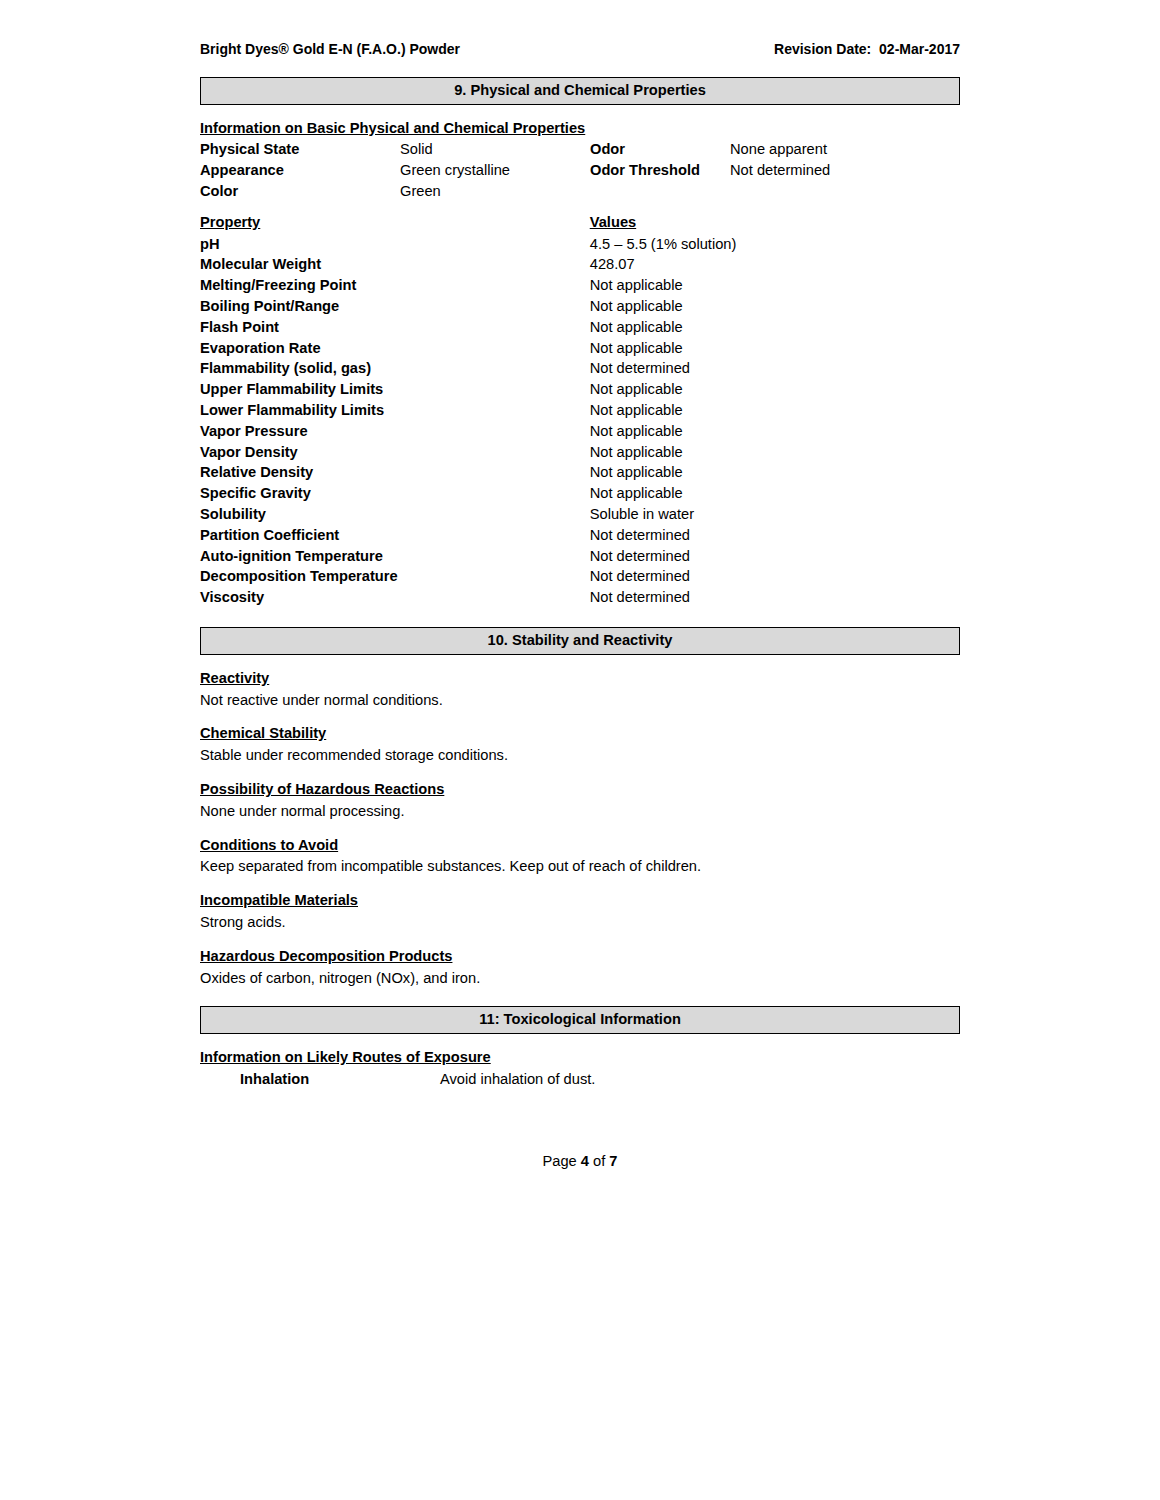Bright Dyes® Gold E-N (F.A.O.) Powder Revision Date: 02-Mar-2017
9. Physical and Chemical Properties
Information on Basic Physical and Chemical Properties
| Physical State | Solid | Odor | None apparent |
| Appearance | Green crystalline | Odor Threshold | Not determined |
| Color | Green | | |
| Property | Values |
| pH | 4.5 – 5.5 (1% solution) |
| Molecular Weight | 428.07 |
| Melting/Freezing Point | Not applicable |
| Boiling Point/Range | Not applicable |
| Flash Point | Not applicable |
| Evaporation Rate | Not applicable |
| Flammability (solid, gas) | Not determined |
| Upper Flammability Limits | Not applicable |
| Lower Flammability Limits | Not applicable |
| Vapor Pressure | Not applicable |
| Vapor Density | Not applicable |
| Relative Density | Not applicable |
| Specific Gravity | Not applicable |
| Solubility | Soluble in water |
| Partition Coefficient | Not determined |
| Auto-ignition Temperature | Not determined |
| Decomposition Temperature | Not determined |
| Viscosity | Not determined |
10. Stability and Reactivity
Reactivity
Not reactive under normal conditions.
Chemical Stability
Stable under recommended storage conditions.
Possibility of Hazardous Reactions
None under normal processing.
Conditions to Avoid
Keep separated from incompatible substances. Keep out of reach of children.
Incompatible Materials
Strong acids.
Hazardous Decomposition Products
Oxides of carbon, nitrogen (NOx), and iron.
11: Toxicological Information
Information on Likely Routes of Exposure
| Inhalation | Avoid inhalation of dust. |
Page 4 of 7